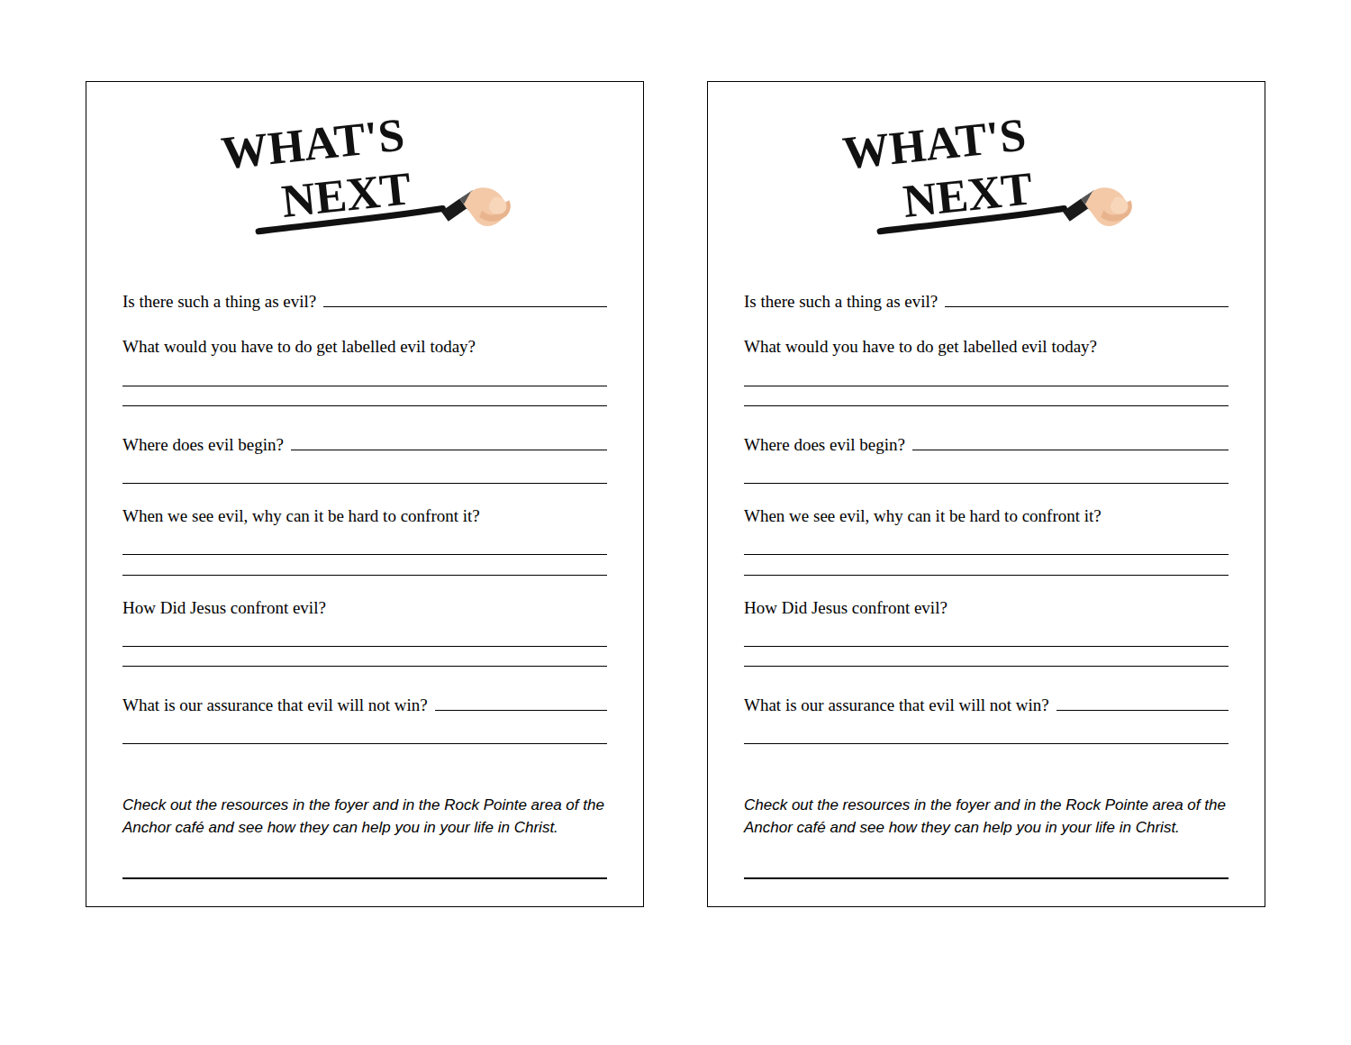WHAT'S NEXT
Is there such a thing as evil?
What would you have to do get labelled evil today?
Where does evil begin?
When we see evil, why can it be hard to confront it?
How Did Jesus confront evil?
What is our assurance that evil will not win?
Check out the resources in the foyer and in the Rock Pointe area of the Anchor café and see how they can help you in your life in Christ.
WHAT'S NEXT
Is there such a thing as evil?
What would you have to do get labelled evil today?
Where does evil begin?
When we see evil, why can it be hard to confront it?
How Did Jesus confront evil?
What is our assurance that evil will not win?
Check out the resources in the foyer and in the Rock Pointe area of the Anchor café and see how they can help you in your life in Christ.